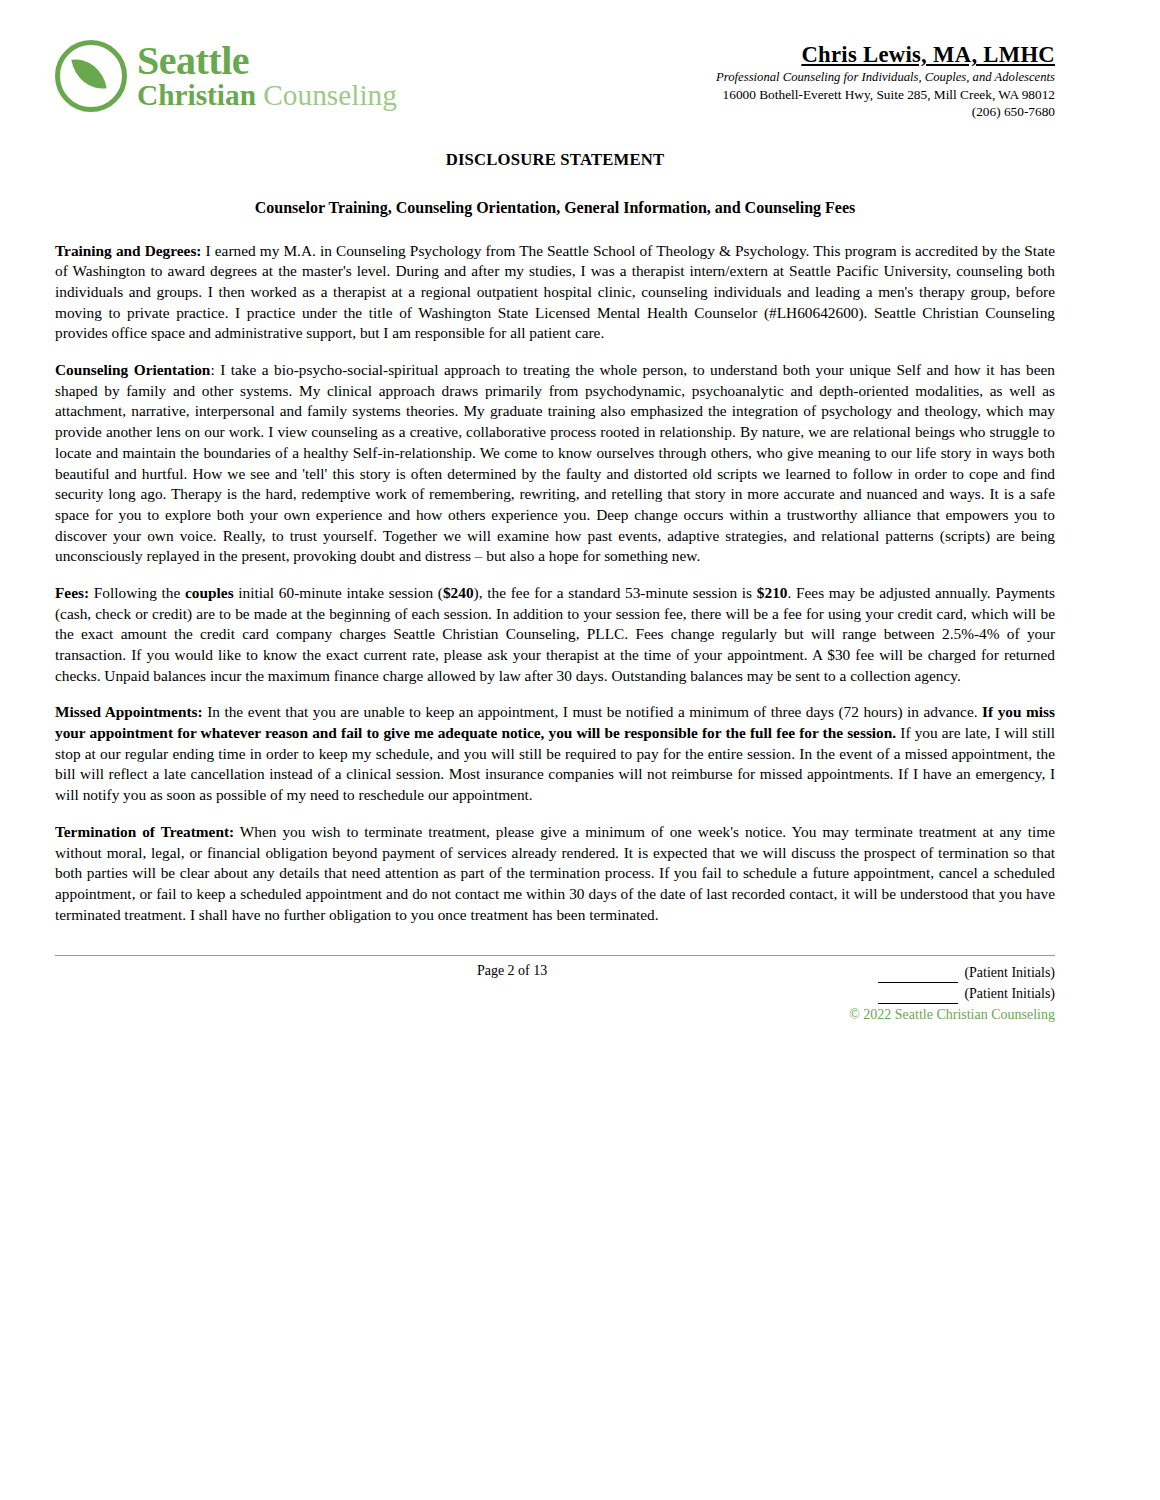Seattle
Christian Counseling
Chris Lewis, MA, LMHC
Professional Counseling for Individuals, Couples, and Adolescents
16000 Bothell-Everett Hwy, Suite 285, Mill Creek, WA 98012
(206) 650-7680
DISCLOSURE STATEMENT
Counselor Training, Counseling Orientation, General Information, and Counseling Fees
Training and Degrees: I earned my M.A. in Counseling Psychology from The Seattle School of Theology & Psychology. This program is accredited by the State of Washington to award degrees at the master's level. During and after my studies, I was a therapist intern/extern at Seattle Pacific University, counseling both individuals and groups. I then worked as a therapist at a regional outpatient hospital clinic, counseling individuals and leading a men's therapy group, before moving to private practice. I practice under the title of Washington State Licensed Mental Health Counselor (#LH60642600). Seattle Christian Counseling provides office space and administrative support, but I am responsible for all patient care.
Counseling Orientation: I take a bio-psycho-social-spiritual approach to treating the whole person, to understand both your unique Self and how it has been shaped by family and other systems. My clinical approach draws primarily from psychodynamic, psychoanalytic and depth-oriented modalities, as well as attachment, narrative, interpersonal and family systems theories. My graduate training also emphasized the integration of psychology and theology, which may provide another lens on our work. I view counseling as a creative, collaborative process rooted in relationship. By nature, we are relational beings who struggle to locate and maintain the boundaries of a healthy Self-in-relationship. We come to know ourselves through others, who give meaning to our life story in ways both beautiful and hurtful. How we see and 'tell' this story is often determined by the faulty and distorted old scripts we learned to follow in order to cope and find security long ago. Therapy is the hard, redemptive work of remembering, rewriting, and retelling that story in more accurate and nuanced and ways. It is a safe space for you to explore both your own experience and how others experience you. Deep change occurs within a trustworthy alliance that empowers you to discover your own voice. Really, to trust yourself. Together we will examine how past events, adaptive strategies, and relational patterns (scripts) are being unconsciously replayed in the present, provoking doubt and distress – but also a hope for something new.
Fees: Following the couples initial 60-minute intake session ($240), the fee for a standard 53-minute session is $210. Fees may be adjusted annually. Payments (cash, check or credit) are to be made at the beginning of each session. In addition to your session fee, there will be a fee for using your credit card, which will be the exact amount the credit card company charges Seattle Christian Counseling, PLLC. Fees change regularly but will range between 2.5%-4% of your transaction. If you would like to know the exact current rate, please ask your therapist at the time of your appointment. A $30 fee will be charged for returned checks. Unpaid balances incur the maximum finance charge allowed by law after 30 days. Outstanding balances may be sent to a collection agency.
Missed Appointments: In the event that you are unable to keep an appointment, I must be notified a minimum of three days (72 hours) in advance. If you miss your appointment for whatever reason and fail to give me adequate notice, you will be responsible for the full fee for the session. If you are late, I will still stop at our regular ending time in order to keep my schedule, and you will still be required to pay for the entire session. In the event of a missed appointment, the bill will reflect a late cancellation instead of a clinical session. Most insurance companies will not reimburse for missed appointments. If I have an emergency, I will notify you as soon as possible of my need to reschedule our appointment.
Termination of Treatment: When you wish to terminate treatment, please give a minimum of one week's notice. You may terminate treatment at any time without moral, legal, or financial obligation beyond payment of services already rendered. It is expected that we will discuss the prospect of termination so that both parties will be clear about any details that need attention as part of the termination process. If you fail to schedule a future appointment, cancel a scheduled appointment, or fail to keep a scheduled appointment and do not contact me within 30 days of the date of last recorded contact, it will be understood that you have terminated treatment. I shall have no further obligation to you once treatment has been terminated.
Page 2 of 13
(Patient Initials)
(Patient Initials)
© 2022 Seattle Christian Counseling